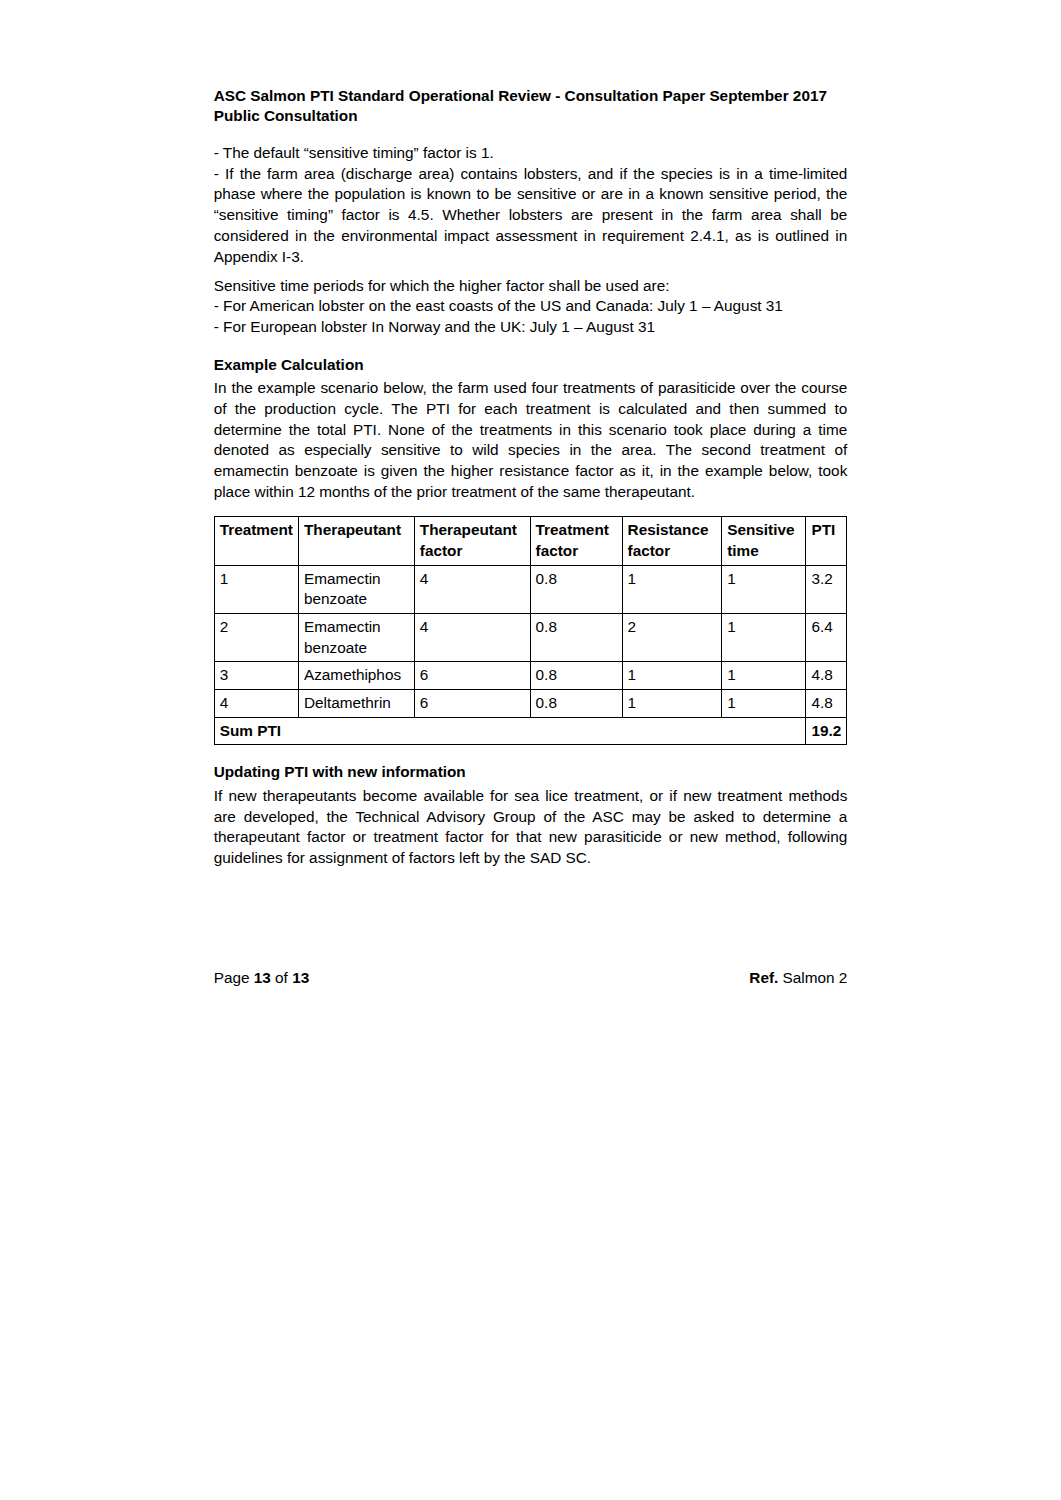ASC Salmon PTI Standard Operational Review - Consultation Paper September 2017
Public Consultation
- The default “sensitive timing” factor is 1.
- If the farm area (discharge area) contains lobsters, and if the species is in a time-limited phase where the population is known to be sensitive or are in a known sensitive period, the “sensitive timing” factor is 4.5. Whether lobsters are present in the farm area shall be considered in the environmental impact assessment in requirement 2.4.1, as is outlined in Appendix I-3.
Sensitive time periods for which the higher factor shall be used are:
- For American lobster on the east coasts of the US and Canada: July 1 – August 31
- For European lobster In Norway and the UK: July 1 – August 31
Example Calculation
In the example scenario below, the farm used four treatments of parasiticide over the course of the production cycle. The PTI for each treatment is calculated and then summed to determine the total PTI. None of the treatments in this scenario took place during a time denoted as especially sensitive to wild species in the area. The second treatment of emamectin benzoate is given the higher resistance factor as it, in the example below, took place within 12 months of the prior treatment of the same therapeutant.
| Treatment | Therapeutant | Therapeutant factor | Treatment factor | Resistance factor | Sensitive time | PTI |
| --- | --- | --- | --- | --- | --- | --- |
| 1 | Emamectin benzoate | 4 | 0.8 | 1 | 1 | 3.2 |
| 2 | Emamectin benzoate | 4 | 0.8 | 2 | 1 | 6.4 |
| 3 | Azamethiphos | 6 | 0.8 | 1 | 1 | 4.8 |
| 4 | Deltamethrin | 6 | 0.8 | 1 | 1 | 4.8 |
| Sum PTI | 19.2 |
Updating PTI with new information
If new therapeutants become available for sea lice treatment, or if new treatment methods are developed, the Technical Advisory Group of the ASC may be asked to determine a therapeutant factor or treatment factor for that new parasiticide or new method, following guidelines for assignment of factors left by the SAD SC.
Page 13 of 13
Ref. Salmon 2